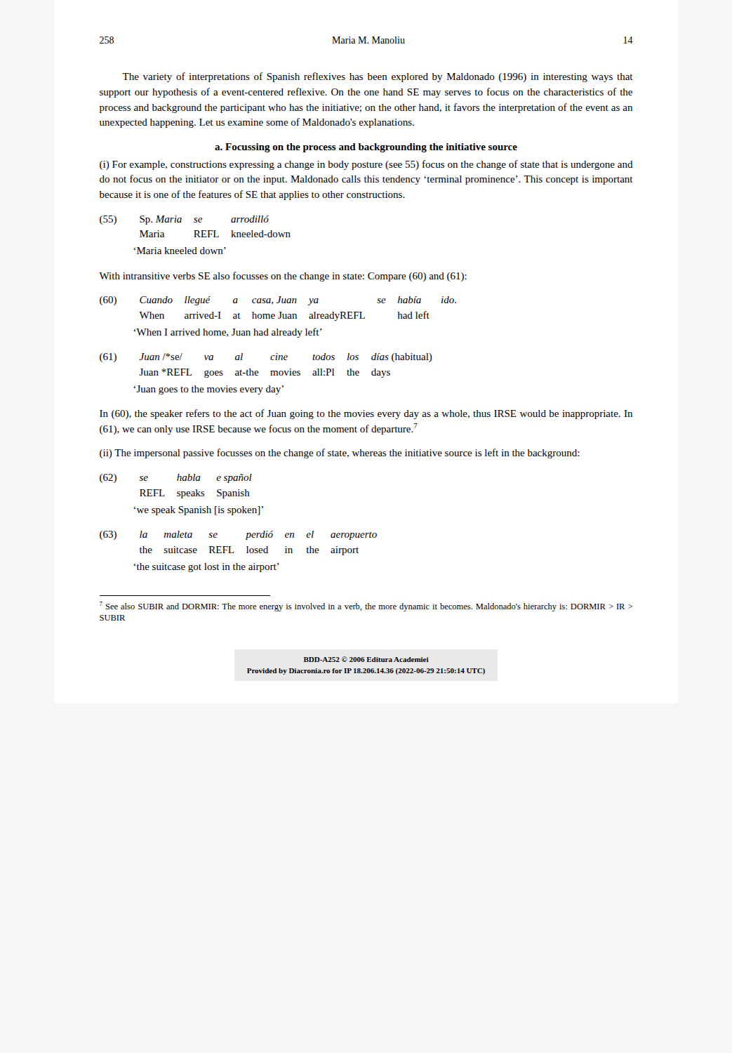258 Maria M. Manoliu 14
The variety of interpretations of Spanish reflexives has been explored by Maldonado (1996) in interesting ways that support our hypothesis of a event-centered reflexive. On the one hand SE may serves to focus on the characteristics of the process and background the participant who has the initiative; on the other hand, it favors the interpretation of the event as an unexpected happening. Let us examine some of Maldonado's explanations.
a. Focussing on the process and backgrounding the initiative source
(i) For example, constructions expressing a change in body posture (see 55) focus on the change of state that is undergone and do not focus on the initiator or on the input. Maldonado calls this tendency ‘terminal prominence’. This concept is important because it is one of the features of SE that applies to other constructions.
| (55) | Sp. Maria | se | arrodilló |
| | Maria | REFL | kneeled-down |
‘Maria kneeled down’
With intransitive verbs SE also focusses on the change in state: Compare (60) and (61):
| (60) | Cuando | llegué | a | casa, Juan | ya | se | había | ido . |
| | When | arrived-I | at | home Juan | alreadyREFL | | had left | |
‘When I arrived home, Juan had already left’
| (61) | Juan /*se/ | va | al | cine | todos | los | días (habitual) |
| | Juan *REFL | goes | at-the | movies | all:Pl | the | days |
‘Juan goes to the movies every day’
In (60), the speaker refers to the act of Juan going to the movies every day as a whole, thus IRSE would be inappropriate. In (61), we can only use IRSE because we focus on the moment of departure.7
(ii) The impersonal passive focusses on the change of state, whereas the initiative source is left in the background:
| (62) | se | habla | e spañol |
| | REFL | speaks | Spanish |
‘we speak Spanish [is spoken]’
| (63) | la | maleta | se | perdió | en | el | aeropuerto |
| | the | suitcase | REFL | losed | in | the | airport |
‘the suitcase got lost in the airport’
7 See also SUBIR and DORMIR: The more energy is involved in a verb, the more dynamic it becomes. Maldonado's hierarchy is: DORMIR > IR > SUBIR
BDD-A252 © 2006 Editura Academiei
Provided by Diacronia.ro for IP 18.206.14.36 (2022-06-29 21:50:14 UTC)